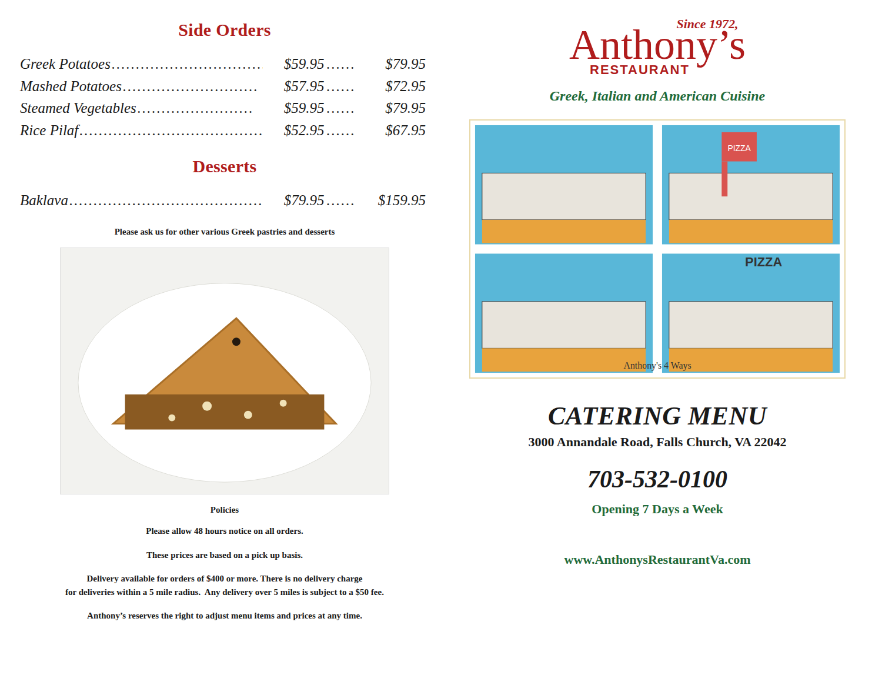Side Orders
Greek Potatoes ................................ $59.95 ...... $79.95
Mashed Potatoes ............................ $57.95 ...... $72.95
Steamed Vegetables ........................ $59.95 ...... $79.95
Rice Pilaf ....................................... $52.95 ...... $67.95
Desserts
Baklava ......................................... $79.95 ...... $159.95
Please ask us for other various Greek pastries and desserts
Policies
Please allow 48 hours notice on all orders.
These prices are based on a pick up basis.
Delivery available for orders of $400 or more. There is no delivery charge
for deliveries within a 5 mile radius. Any delivery over 5 miles is subject to a $50 fee.
Anthony’s reserves the right to adjust menu items and prices at any time.
Since 1972,
Anthony’s
RESTAURANT
Greek, Italian and American Cuisine
CATERING MENU
3000 Annandale Road, Falls Church, VA 22042
703-532-0100
Opening 7 Days a Week
www.AnthonysRestaurantVa.com